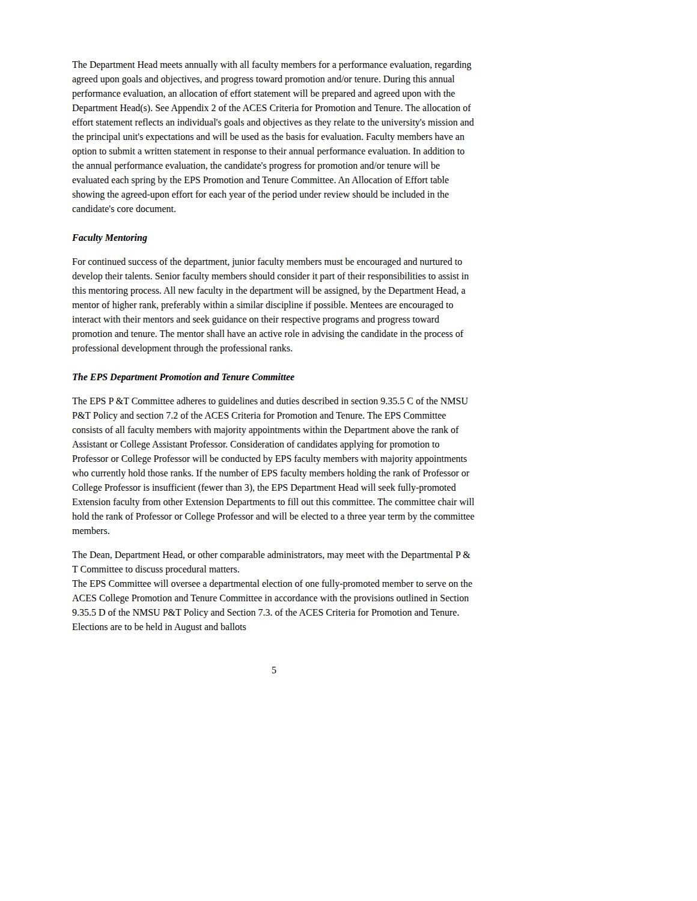The Department Head meets annually with all faculty members for a performance evaluation, regarding agreed upon goals and objectives, and progress toward promotion and/or tenure. During this annual performance evaluation, an allocation of effort statement will be prepared and agreed upon with the Department Head(s). See Appendix 2 of the ACES Criteria for Promotion and Tenure. The allocation of effort statement reflects an individual's goals and objectives as they relate to the university's mission and the principal unit's expectations and will be used as the basis for evaluation. Faculty members have an option to submit a written statement in response to their annual performance evaluation. In addition to the annual performance evaluation, the candidate's progress for promotion and/or tenure will be evaluated each spring by the EPS Promotion and Tenure Committee. An Allocation of Effort table showing the agreed-upon effort for each year of the period under review should be included in the candidate's core document.
Faculty Mentoring
For continued success of the department, junior faculty members must be encouraged and nurtured to develop their talents. Senior faculty members should consider it part of their responsibilities to assist in this mentoring process. All new faculty in the department will be assigned, by the Department Head, a mentor of higher rank, preferably within a similar discipline if possible. Mentees are encouraged to interact with their mentors and seek guidance on their respective programs and progress toward promotion and tenure. The mentor shall have an active role in advising the candidate in the process of professional development through the professional ranks.
The EPS Department Promotion and Tenure Committee
The EPS P &T Committee adheres to guidelines and duties described in section 9.35.5 C of the NMSU P&T Policy and section 7.2 of the ACES Criteria for Promotion and Tenure. The EPS Committee consists of all faculty members with majority appointments within the Department above the rank of Assistant or College Assistant Professor. Consideration of candidates applying for promotion to Professor or College Professor will be conducted by EPS faculty members with majority appointments who currently hold those ranks. If the number of EPS faculty members holding the rank of Professor or College Professor is insufficient (fewer than 3), the EPS Department Head will seek fully-promoted Extension faculty from other Extension Departments to fill out this committee. The committee chair will hold the rank of Professor or College Professor and will be elected to a three year term by the committee members.
The Dean, Department Head, or other comparable administrators, may meet with the Departmental P & T Committee to discuss procedural matters.
The EPS Committee will oversee a departmental election of one fully-promoted member to serve on the ACES College Promotion and Tenure Committee in accordance with the provisions outlined in Section 9.35.5 D of the NMSU P&T Policy and Section 7.3. of the ACES Criteria for Promotion and Tenure. Elections are to be held in August and ballots
5